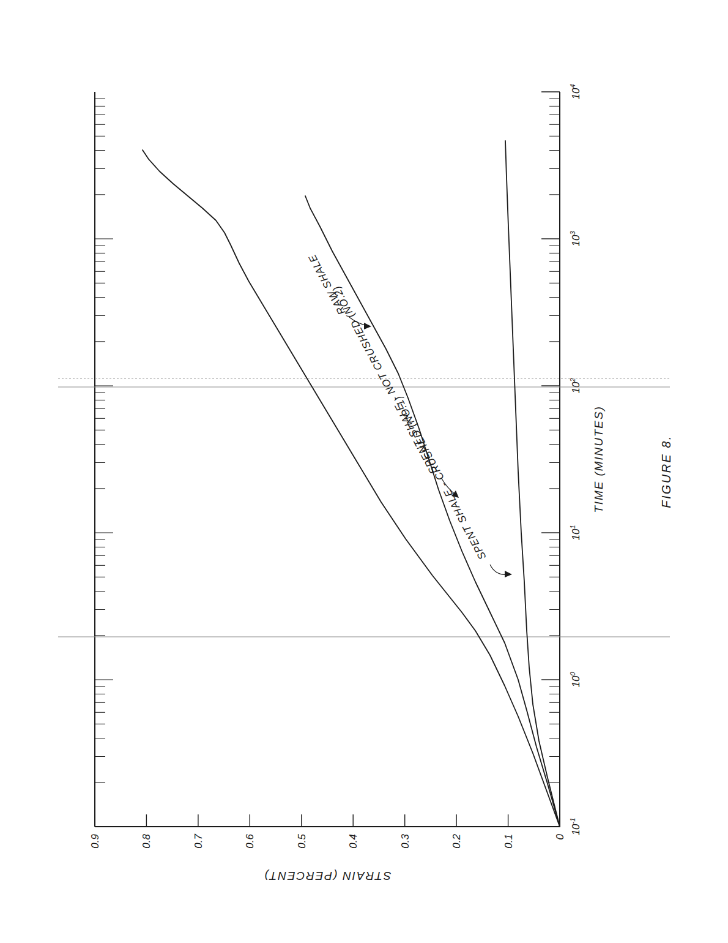Figure 8 — Strain (percent) versus Time (minutes) Strain increases with the logarithm of time. Raw shale shows the greatest strain, reaching about 0.7 percent; spent shale not crushed reaches about 0.5 percent; spent shale crushed remains near 0.1 percent. 0 at y=820, 0.9 at y=60 => 1 unit of 0.1 = 84.444 px 0 0.1 0.2 0.3 0.4 0.5 0.6 0.7 0.8 0.9 STRAIN (PERCENT) 10-1 100 101 102 103 104 TIME (MINUTES) SPENT SHALE - CRUSHED (NO.1) SPENT SHALE - NOT CRUSHED (NO.2) RAW SHALE
FIGURE 8.